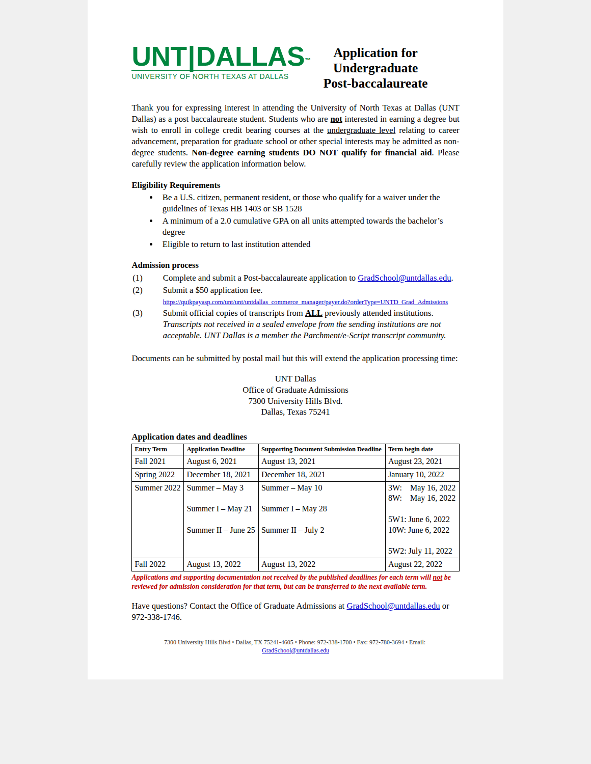UNT|DALLAS™
University of North Texas at Dallas
Application for Undergraduate
Post-baccalaureate
Thank you for expressing interest in attending the University of North Texas at Dallas (UNT Dallas) as a post baccalaureate student. Students who are not interested in earning a degree but wish to enroll in college credit bearing courses at the undergraduate level relating to career advancement, preparation for graduate school or other special interests may be admitted as non-degree students. Non-degree earning students DO NOT qualify for financial aid. Please carefully review the application information below.
Eligibility Requirements
Be a U.S. citizen, permanent resident, or those who qualify for a waiver under the guidelines of Texas HB 1403 or SB 1528
A minimum of a 2.0 cumulative GPA on all units attempted towards the bachelor’s degree
Eligible to return to last institution attended
Admission process
| (1) | Complete and submit a Post-baccalaureate application to GradSchool@untdallas.edu . |
| (2) | Submit a $50 application fee. https://quikpayasp.com/unt/unt/untdallas_commerce_manager/payer.do?orderType=UNTD_Grad_Admissions |
| (3) | Submit official copies of transcripts from ALL previously attended institutions. Transcripts not received in a sealed envelope from the sending institutions are not acceptable. UNT Dallas is a member the Parchment/e-Script transcript community. |
Documents can be submitted by postal mail but this will extend the application processing time:
UNT Dallas
Office of Graduate Admissions
7300 University Hills Blvd.
Dallas, Texas 75241
Application dates and deadlines
| Entry Term | Application Deadline | Supporting Document Submission Deadline | Term begin date |
| --- | --- | --- | --- |
| Fall 2021 | August 6, 2021 | August 13, 2021 | August 23, 2021 |
| Spring 2022 | December 18, 2021 | December 18, 2021 | January 10, 2022 |
| Summer 2022 | Summer – May 3 Summer I – May 21 Summer II – June 25 | Summer – May 10 Summer I – May 28 Summer II – July 2 | 3W: May 16, 2022 8W: May 16, 2022 5W1: June 6, 2022 10W: June 6, 2022 5W2: July 11, 2022 |
| Fall 2022 | August 13, 2022 | August 13, 2022 | August 22, 2022 |
Applications and supporting documentation not received by the published deadlines for each term will not be reviewed for admission consideration for that term, but can be transferred to the next available term.
Have questions? Contact the Office of Graduate Admissions at GradSchool@untdallas.edu or 972-338-1746.
7300 University Hills Blvd • Dallas, TX 75241-4605 • Phone: 972-338-1700 • Fax: 972-780-3694 • Email: GradSchool@untdallas.edu